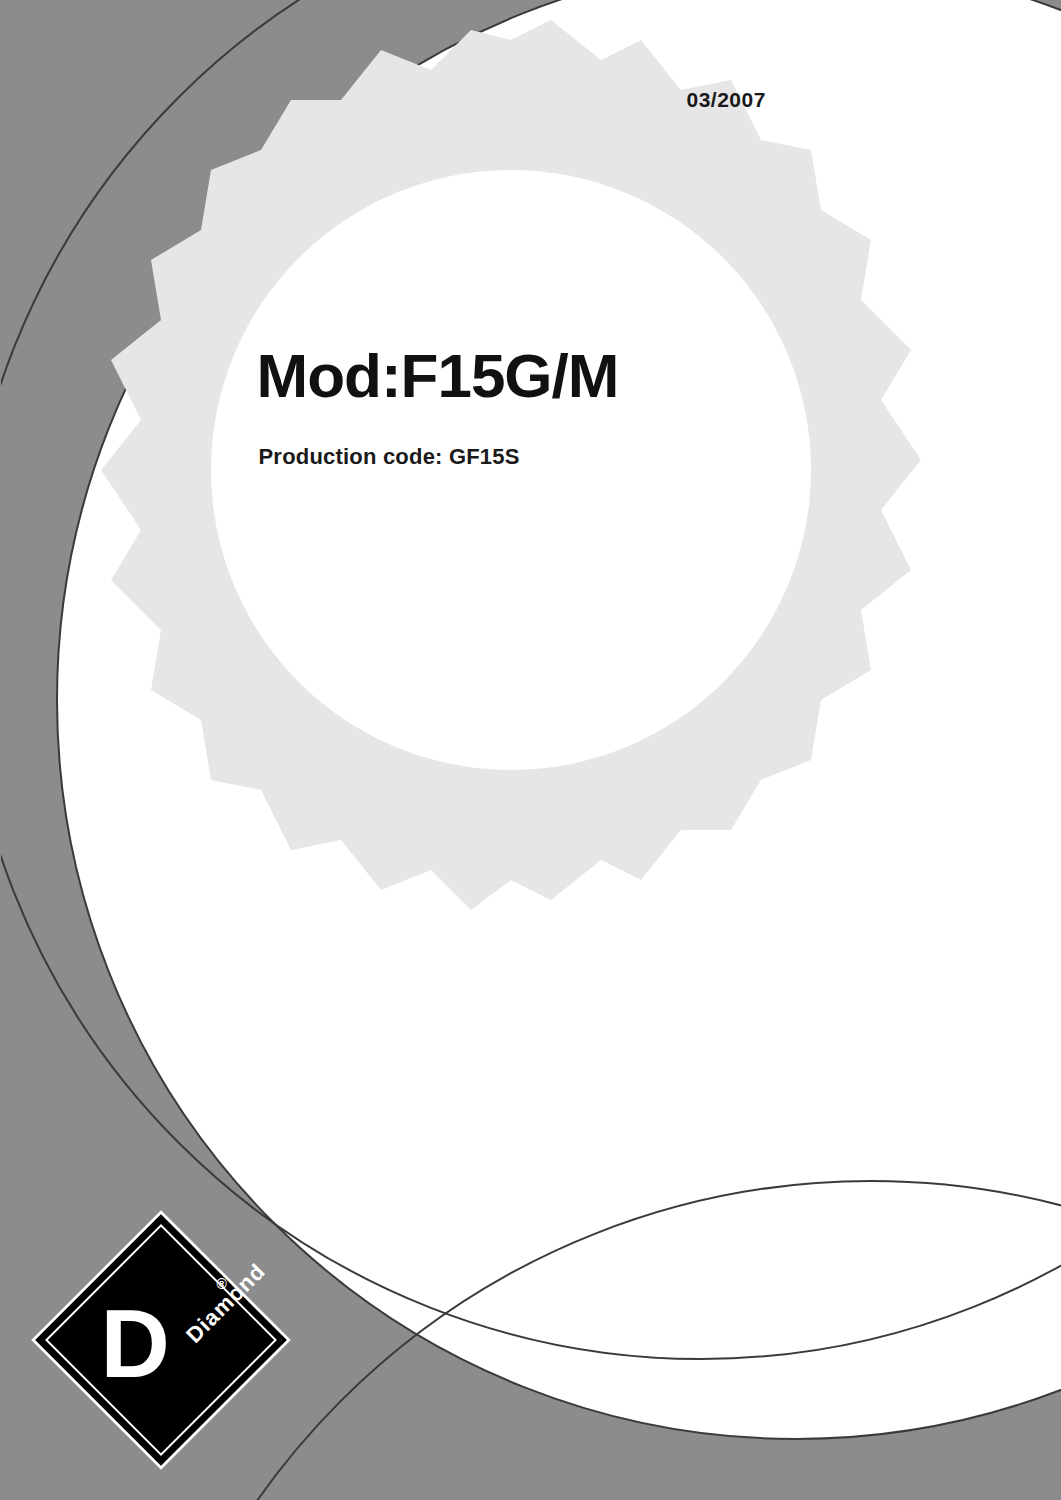03/2007
Mod:F15G/M
Production code: GF15S
D
®
Diamond